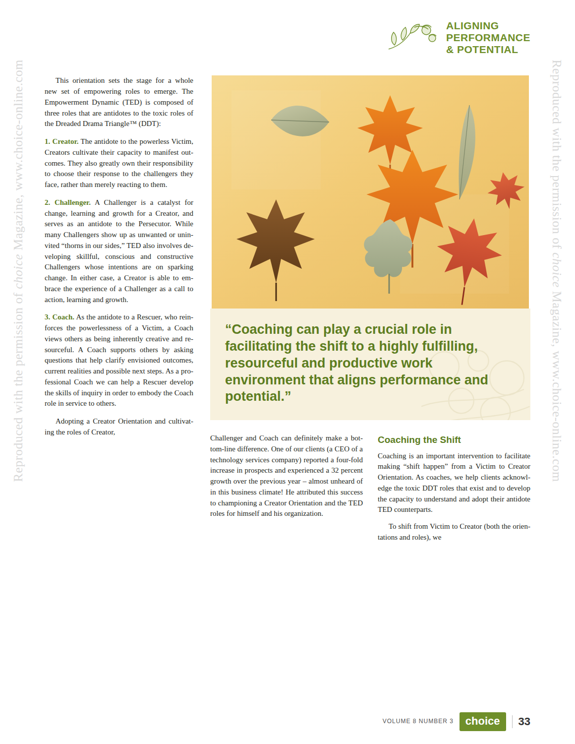Reproduced with the permission of choice Magazine, www.choice-online.com
Reproduced with the permission of choice Magazine, www.choice-online.com
ALIGNING
PERFORMANCE
& POTENTIAL
This orientation sets the stage for a whole new set of empowering roles to emerge. The Empowerment Dynamic (TED) is composed of three roles that are antidotes to the toxic roles of the Dreaded Drama Triangle™ (DDT):
1. Creator. The antidote to the powerless Victim, Creators cultivate their capacity to manifest outcomes. They also greatly own their responsibility to choose their response to the challengers they face, rather than merely reacting to them.
2. Challenger. A Challenger is a catalyst for change, learning and growth for a Creator, and serves as an antidote to the Persecutor. While many Challengers show up as unwanted or uninvited “thorns in our sides,” TED also involves developing skillful, conscious and constructive Challengers whose intentions are on sparking change. In either case, a Creator is able to embrace the experience of a Challenger as a call to action, learning and growth.
3. Coach. As the antidote to a Rescuer, who reinforces the powerlessness of a Victim, a Coach views others as being inherently creative and resourceful. A Coach supports others by asking questions that help clarify envisioned outcomes, current realities and possible next steps. As a professional Coach we can help a Rescuer develop the skills of inquiry in order to embody the Coach role in service to others.
Adopting a Creator Orientation and cultivating the roles of Creator,
“Coaching can play a crucial role in facilitating the shift to a highly fulfilling, resourceful and productive work environment that aligns performance and potential.”
Challenger and Coach can definitely make a bottom-line difference. One of our clients (a CEO of a technology services company) reported a four-fold increase in prospects and experienced a 32 percent growth over the previous year – almost unheard of in this business climate! He attributed this success to championing a Creator Orientation and the TED roles for himself and his organization.
Coaching the Shift
Coaching is an important intervention to facilitate making “shift happen” from a Victim to Creator Orientation. As coaches, we help clients acknowledge the toxic DDT roles that exist and to develop the capacity to understand and adopt their antidote TED counterparts.
To shift from Victim to Creator (both the orientations and roles), we
VOLUME 8 NUMBER 3 choice 33